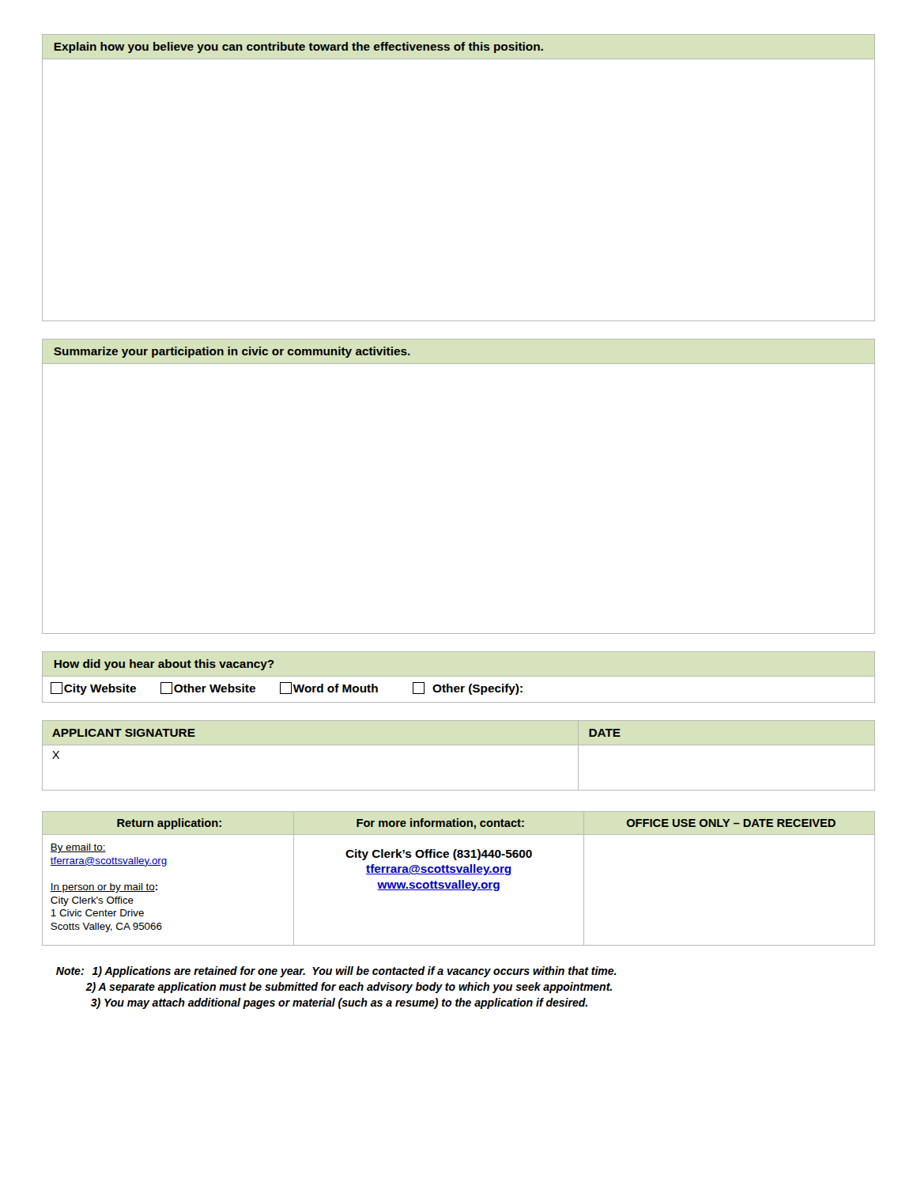Explain how you believe you can contribute toward the effectiveness of this position.
Summarize your participation in civic or community activities.
How did you hear about this vacancy?
City Website Other Website Word of Mouth Other (Specify):
| APPLICANT SIGNATURE | DATE |
| --- | --- |
| X | |
| Return application: | For more information, contact: | OFFICE USE ONLY – DATE RECEIVED |
| --- | --- | --- |
| By email to: tferrara@scottsvalley.org In person or by mail to : City Clerk's Office 1 Civic Center Drive Scotts Valley, CA 95066 | City Clerk’s Office (831)440-5600 tferrara@scottsvalley.org www.scottsvalley.org | |
Note: 1) Applications are retained for one year. You will be contacted if a vacancy occurs within that time. 2) A separate application must be submitted for each advisory body to which you seek appointment. 3) You may attach additional pages or material (such as a resume) to the application if desired.